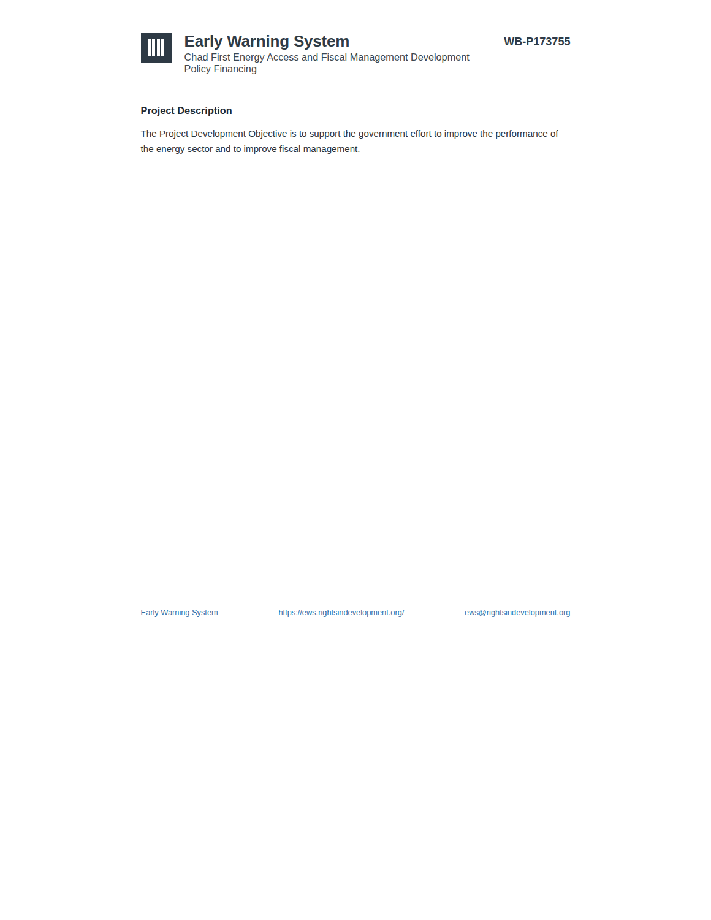Early Warning System
Chad First Energy Access and Fiscal Management Development Policy Financing
WB-P173755
Project Description
The Project Development Objective is to support the government effort to improve the performance of the energy sector and to improve fiscal management.
Early Warning System https://ews.rightsindevelopment.org/ ews@rightsindevelopment.org